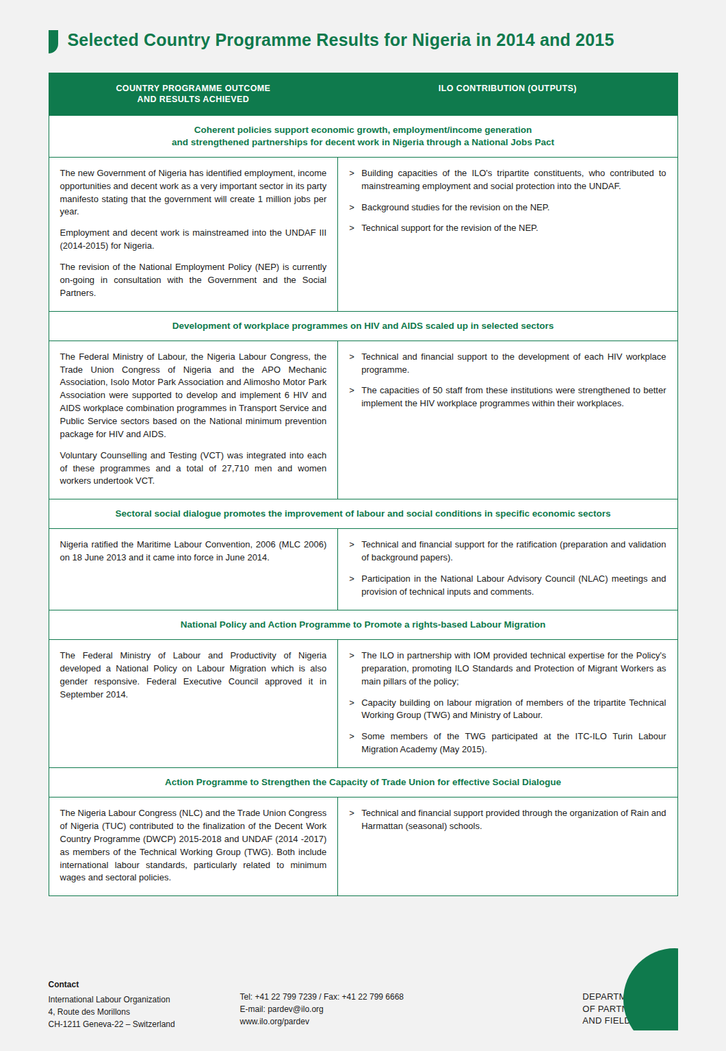Selected Country Programme Results for Nigeria in 2014 and 2015
| Country Programme Outcome and Results Achieved | ILO Contribution (Outputs) |
| --- | --- |
| Coherent policies support economic growth, employment/income generation and strengthened partnerships for decent work in Nigeria through a National Jobs Pact |
| The new Government of Nigeria has identified employment, income opportunities and decent work as a very important sector in its party manifesto stating that the government will create 1 million jobs per year. Employment and decent work is mainstreamed into the UNDAF III (2014-2015) for Nigeria. The revision of the National Employment Policy (NEP) is currently on-going in consultation with the Government and the Social Partners. | Building capacities of the ILO's tripartite constituents, who contributed to mainstreaming employment and social protection into the UNDAF. Background studies for the revision on the NEP. Technical support for the revision of the NEP. |
| Development of workplace programmes on HIV and AIDS scaled up in selected sectors |
| The Federal Ministry of Labour, the Nigeria Labour Congress, the Trade Union Congress of Nigeria and the APO Mechanic Association, Isolo Motor Park Association and Alimosho Motor Park Association were supported to develop and implement 6 HIV and AIDS workplace combination programmes in Transport Service and Public Service sectors based on the National minimum prevention package for HIV and AIDS. Voluntary Counselling and Testing (VCT) was integrated into each of these programmes and a total of 27,710 men and women workers undertook VCT. | Technical and financial support to the development of each HIV workplace programme. The capacities of 50 staff from these institutions were strengthened to better implement the HIV workplace programmes within their workplaces. |
| Sectoral social dialogue promotes the improvement of labour and social conditions in specific economic sectors |
| Nigeria ratified the Maritime Labour Convention, 2006 (MLC 2006) on 18 June 2013 and it came into force in June 2014. | Technical and financial support for the ratification (preparation and validation of background papers). Participation in the National Labour Advisory Council (NLAC) meetings and provision of technical inputs and comments. |
| National Policy and Action Programme to Promote a rights-based Labour Migration |
| The Federal Ministry of Labour and Productivity of Nigeria developed a National Policy on Labour Migration which is also gender responsive. Federal Executive Council approved it in September 2014. | The ILO in partnership with IOM provided technical expertise for the Policy's preparation, promoting ILO Standards and Protection of Migrant Workers as main pillars of the policy; Capacity building on labour migration of members of the tripartite Technical Working Group (TWG) and Ministry of Labour. Some members of the TWG participated at the ITC-ILO Turin Labour Migration Academy (May 2015). |
| Action Programme to Strengthen the Capacity of Trade Union for effective Social Dialogue |
| The Nigeria Labour Congress (NLC) and the Trade Union Congress of Nigeria (TUC) contributed to the finalization of the Decent Work Country Programme (DWCP) 2015-2018 and UNDAF (2014 -2017) as members of the Technical Working Group (TWG). Both include international labour standards, particularly related to minimum wages and sectoral policies. | Technical and financial support provided through the organization of Rain and Harmattan (seasonal) schools. |
Contact
International Labour Organization
4, Route des Morillons
CH-1211 Geneva-22 – Switzerland
Tel: +41 22 799 7239 / Fax: +41 22 799 6668
E-mail: pardev@ilo.org
www.ilo.org/pardev
DEPARTMENT
OF PARTNERSHIPS
AND FIELD SUPPORT